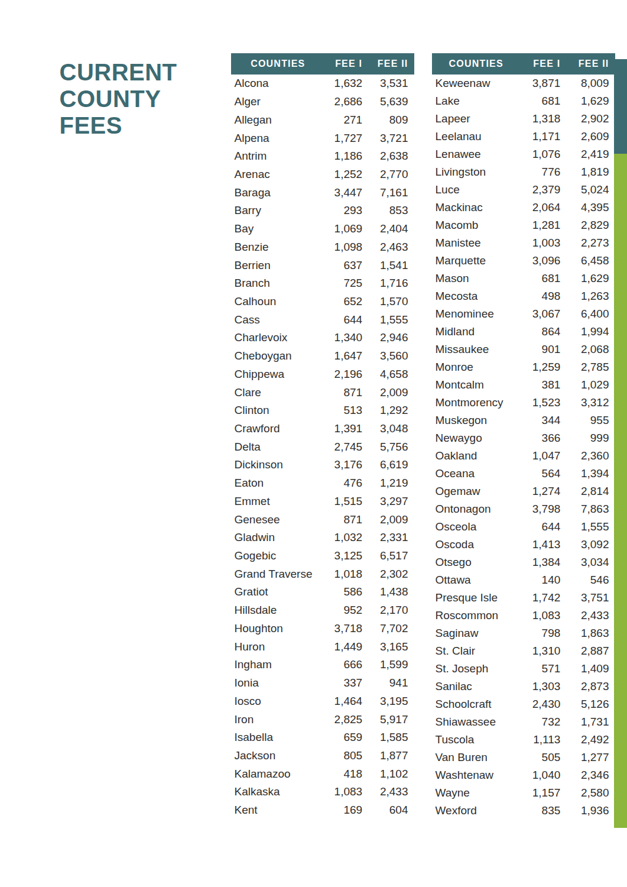Current
County
Fees
| Counties | Fee I | Fee II |
| --- | --- | --- |
| Alcona | 1,632 | 3,531 |
| Alger | 2,686 | 5,639 |
| Allegan | 271 | 809 |
| Alpena | 1,727 | 3,721 |
| Antrim | 1,186 | 2,638 |
| Arenac | 1,252 | 2,770 |
| Baraga | 3,447 | 7,161 |
| Barry | 293 | 853 |
| Bay | 1,069 | 2,404 |
| Benzie | 1,098 | 2,463 |
| Berrien | 637 | 1,541 |
| Branch | 725 | 1,716 |
| Calhoun | 652 | 1,570 |
| Cass | 644 | 1,555 |
| Charlevoix | 1,340 | 2,946 |
| Cheboygan | 1,647 | 3,560 |
| Chippewa | 2,196 | 4,658 |
| Clare | 871 | 2,009 |
| Clinton | 513 | 1,292 |
| Crawford | 1,391 | 3,048 |
| Delta | 2,745 | 5,756 |
| Dickinson | 3,176 | 6,619 |
| Eaton | 476 | 1,219 |
| Emmet | 1,515 | 3,297 |
| Genesee | 871 | 2,009 |
| Gladwin | 1,032 | 2,331 |
| Gogebic | 3,125 | 6,517 |
| Grand Traverse | 1,018 | 2,302 |
| Gratiot | 586 | 1,438 |
| Hillsdale | 952 | 2,170 |
| Houghton | 3,718 | 7,702 |
| Huron | 1,449 | 3,165 |
| Ingham | 666 | 1,599 |
| Ionia | 337 | 941 |
| Iosco | 1,464 | 3,195 |
| Iron | 2,825 | 5,917 |
| Isabella | 659 | 1,585 |
| Jackson | 805 | 1,877 |
| Kalamazoo | 418 | 1,102 |
| Kalkaska | 1,083 | 2,433 |
| Kent | 169 | 604 |
| Counties | Fee I | Fee II |
| --- | --- | --- |
| Keweenaw | 3,871 | 8,009 |
| Lake | 681 | 1,629 |
| Lapeer | 1,318 | 2,902 |
| Leelanau | 1,171 | 2,609 |
| Lenawee | 1,076 | 2,419 |
| Livingston | 776 | 1,819 |
| Luce | 2,379 | 5,024 |
| Mackinac | 2,064 | 4,395 |
| Macomb | 1,281 | 2,829 |
| Manistee | 1,003 | 2,273 |
| Marquette | 3,096 | 6,458 |
| Mason | 681 | 1,629 |
| Mecosta | 498 | 1,263 |
| Menominee | 3,067 | 6,400 |
| Midland | 864 | 1,994 |
| Missaukee | 901 | 2,068 |
| Monroe | 1,259 | 2,785 |
| Montcalm | 381 | 1,029 |
| Montmorency | 1,523 | 3,312 |
| Muskegon | 344 | 955 |
| Newaygo | 366 | 999 |
| Oakland | 1,047 | 2,360 |
| Oceana | 564 | 1,394 |
| Ogemaw | 1,274 | 2,814 |
| Ontonagon | 3,798 | 7,863 |
| Osceola | 644 | 1,555 |
| Oscoda | 1,413 | 3,092 |
| Otsego | 1,384 | 3,034 |
| Ottawa | 140 | 546 |
| Presque Isle | 1,742 | 3,751 |
| Roscommon | 1,083 | 2,433 |
| Saginaw | 798 | 1,863 |
| St. Clair | 1,310 | 2,887 |
| St. Joseph | 571 | 1,409 |
| Sanilac | 1,303 | 2,873 |
| Schoolcraft | 2,430 | 5,126 |
| Shiawassee | 732 | 1,731 |
| Tuscola | 1,113 | 2,492 |
| Van Buren | 505 | 1,277 |
| Washtenaw | 1,040 | 2,346 |
| Wayne | 1,157 | 2,580 |
| Wexford | 835 | 1,936 |